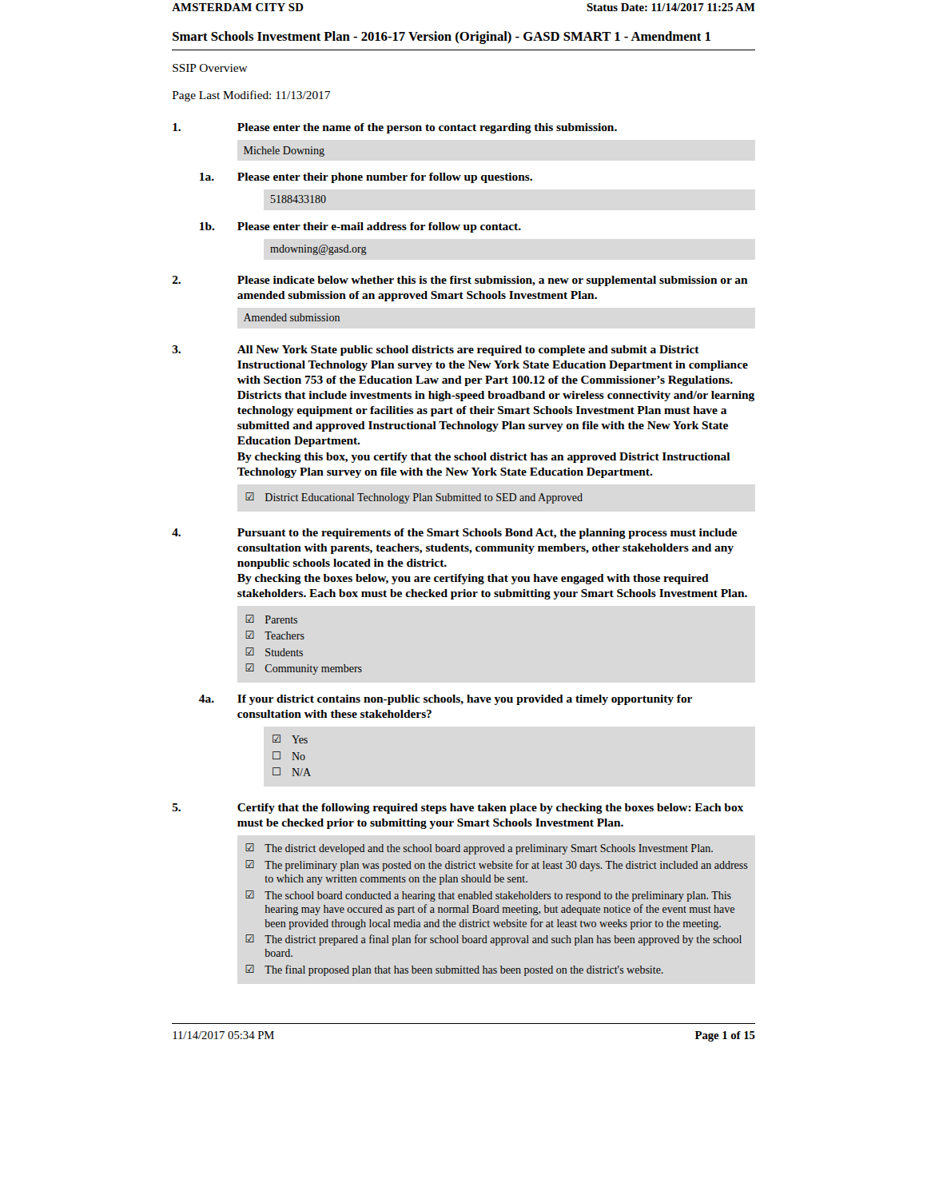AMSTERDAM CITY SD Status Date: 11/14/2017 11:25 AM
Smart Schools Investment Plan - 2016-17 Version (Original) - GASD SMART 1 - Amendment 1
SSIP Overview
Page Last Modified: 11/13/2017
1. Please enter the name of the person to contact regarding this submission.
Michele Downing
1a. Please enter their phone number for follow up questions.
5188433180
1b. Please enter their e-mail address for follow up contact.
mdowning@gasd.org
2. Please indicate below whether this is the first submission, a new or supplemental submission or an amended submission of an approved Smart Schools Investment Plan.
Amended submission
3. All New York State public school districts are required to complete and submit a District Instructional Technology Plan survey to the New York State Education Department in compliance with Section 753 of the Education Law and per Part 100.12 of the Commissioner’s Regulations. Districts that include investments in high-speed broadband or wireless connectivity and/or learning technology equipment or facilities as part of their Smart Schools Investment Plan must have a submitted and approved Instructional Technology Plan survey on file with the New York State Education Department.
By checking this box, you certify that the school district has an approved District Instructional Technology Plan survey on file with the New York State Education Department.
☑District Educational Technology Plan Submitted to SED and Approved
4. Pursuant to the requirements of the Smart Schools Bond Act, the planning process must include consultation with parents, teachers, students, community members, other stakeholders and any nonpublic schools located in the district.
By checking the boxes below, you are certifying that you have engaged with those required stakeholders. Each box must be checked prior to submitting your Smart Schools Investment Plan.
☑Parents ☑Teachers ☑Students ☑Community members
4a. If your district contains non-public schools, have you provided a timely opportunity for consultation with these stakeholders?
☑Yes ☐No ☐N/A
5. Certify that the following required steps have taken place by checking the boxes below: Each box must be checked prior to submitting your Smart Schools Investment Plan.
☑The district developed and the school board approved a preliminary Smart Schools Investment Plan. ☑The preliminary plan was posted on the district website for at least 30 days. The district included an address to which any written comments on the plan should be sent. ☑The school board conducted a hearing that enabled stakeholders to respond to the preliminary plan. This hearing may have occured as part of a normal Board meeting, but adequate notice of the event must have been provided through local media and the district website for at least two weeks prior to the meeting. ☑The district prepared a final plan for school board approval and such plan has been approved by the school board. ☑The final proposed plan that has been submitted has been posted on the district's website.
11/14/2017 05:34 PM Page 1 of 15